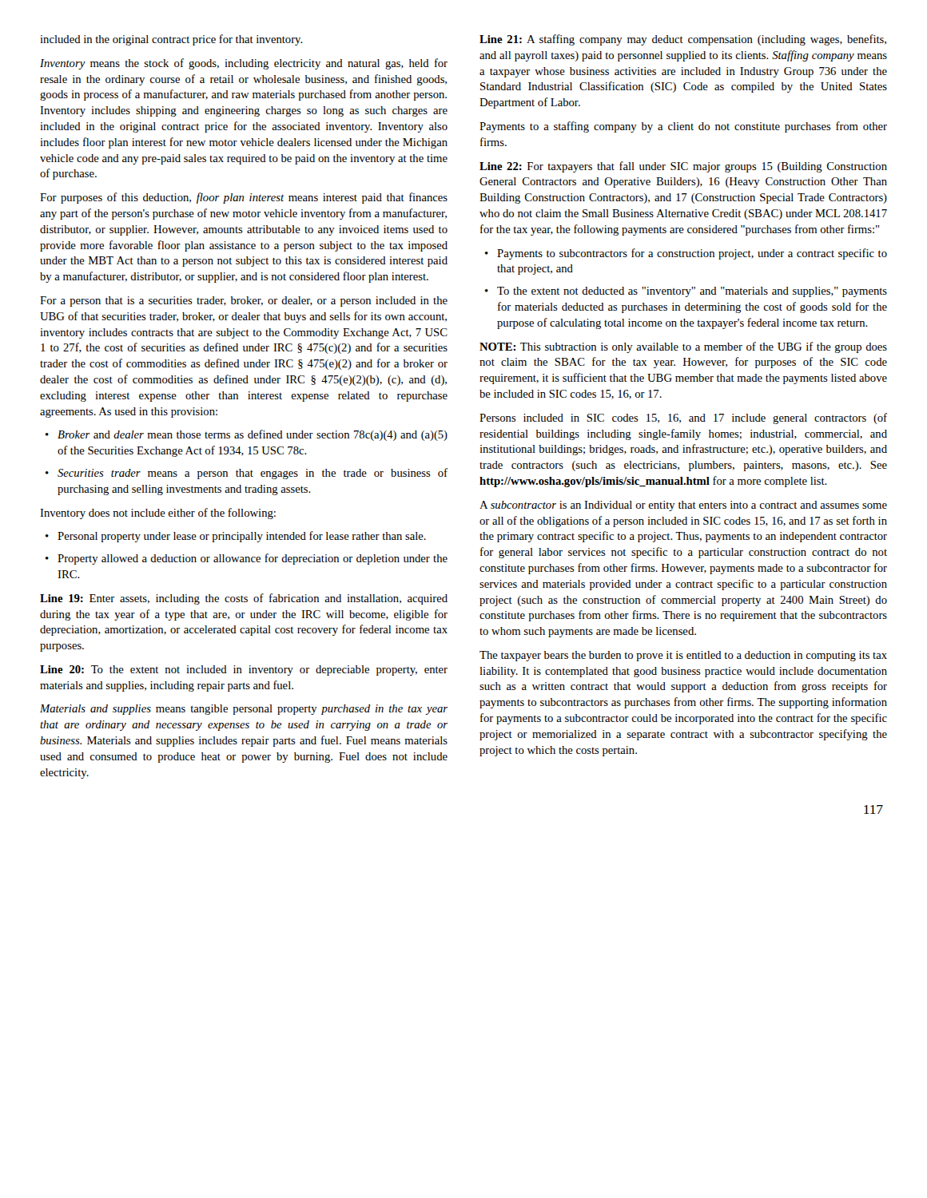included in the original contract price for that inventory.
Inventory means the stock of goods, including electricity and natural gas, held for resale in the ordinary course of a retail or wholesale business, and finished goods, goods in process of a manufacturer, and raw materials purchased from another person. Inventory includes shipping and engineering charges so long as such charges are included in the original contract price for the associated inventory. Inventory also includes floor plan interest for new motor vehicle dealers licensed under the Michigan vehicle code and any pre-paid sales tax required to be paid on the inventory at the time of purchase.
For purposes of this deduction, floor plan interest means interest paid that finances any part of the person's purchase of new motor vehicle inventory from a manufacturer, distributor, or supplier. However, amounts attributable to any invoiced items used to provide more favorable floor plan assistance to a person subject to the tax imposed under the MBT Act than to a person not subject to this tax is considered interest paid by a manufacturer, distributor, or supplier, and is not considered floor plan interest.
For a person that is a securities trader, broker, or dealer, or a person included in the UBG of that securities trader, broker, or dealer that buys and sells for its own account, inventory includes contracts that are subject to the Commodity Exchange Act, 7 USC 1 to 27f, the cost of securities as defined under IRC § 475(c)(2) and for a securities trader the cost of commodities as defined under IRC § 475(e)(2) and for a broker or dealer the cost of commodities as defined under IRC § 475(e)(2)(b), (c), and (d), excluding interest expense other than interest expense related to repurchase agreements. As used in this provision:
Broker and dealer mean those terms as defined under section 78c(a)(4) and (a)(5) of the Securities Exchange Act of 1934, 15 USC 78c.
Securities trader means a person that engages in the trade or business of purchasing and selling investments and trading assets.
Inventory does not include either of the following:
Personal property under lease or principally intended for lease rather than sale.
Property allowed a deduction or allowance for depreciation or depletion under the IRC.
Line 19: Enter assets, including the costs of fabrication and installation, acquired during the tax year of a type that are, or under the IRC will become, eligible for depreciation, amortization, or accelerated capital cost recovery for federal income tax purposes.
Line 20: To the extent not included in inventory or depreciable property, enter materials and supplies, including repair parts and fuel.
Materials and supplies means tangible personal property purchased in the tax year that are ordinary and necessary expenses to be used in carrying on a trade or business. Materials and supplies includes repair parts and fuel. Fuel means materials used and consumed to produce heat or power by burning. Fuel does not include electricity.
Line 21: A staffing company may deduct compensation (including wages, benefits, and all payroll taxes) paid to personnel supplied to its clients. Staffing company means a taxpayer whose business activities are included in Industry Group 736 under the Standard Industrial Classification (SIC) Code as compiled by the United States Department of Labor.
Payments to a staffing company by a client do not constitute purchases from other firms.
Line 22: For taxpayers that fall under SIC major groups 15 (Building Construction General Contractors and Operative Builders), 16 (Heavy Construction Other Than Building Construction Contractors), and 17 (Construction Special Trade Contractors) who do not claim the Small Business Alternative Credit (SBAC) under MCL 208.1417 for the tax year, the following payments are considered "purchases from other firms:"
Payments to subcontractors for a construction project, under a contract specific to that project, and
To the extent not deducted as "inventory" and "materials and supplies," payments for materials deducted as purchases in determining the cost of goods sold for the purpose of calculating total income on the taxpayer's federal income tax return.
NOTE: This subtraction is only available to a member of the UBG if the group does not claim the SBAC for the tax year. However, for purposes of the SIC code requirement, it is sufficient that the UBG member that made the payments listed above be included in SIC codes 15, 16, or 17.
Persons included in SIC codes 15, 16, and 17 include general contractors (of residential buildings including single-family homes; industrial, commercial, and institutional buildings; bridges, roads, and infrastructure; etc.), operative builders, and trade contractors (such as electricians, plumbers, painters, masons, etc.). See http://www.osha.gov/pls/imis/sic_manual.html for a more complete list.
A subcontractor is an Individual or entity that enters into a contract and assumes some or all of the obligations of a person included in SIC codes 15, 16, and 17 as set forth in the primary contract specific to a project. Thus, payments to an independent contractor for general labor services not specific to a particular construction contract do not constitute purchases from other firms. However, payments made to a subcontractor for services and materials provided under a contract specific to a particular construction project (such as the construction of commercial property at 2400 Main Street) do constitute purchases from other firms. There is no requirement that the subcontractors to whom such payments are made be licensed.
The taxpayer bears the burden to prove it is entitled to a deduction in computing its tax liability. It is contemplated that good business practice would include documentation such as a written contract that would support a deduction from gross receipts for payments to subcontractors as purchases from other firms. The supporting information for payments to a subcontractor could be incorporated into the contract for the specific project or memorialized in a separate contract with a subcontractor specifying the project to which the costs pertain.
117